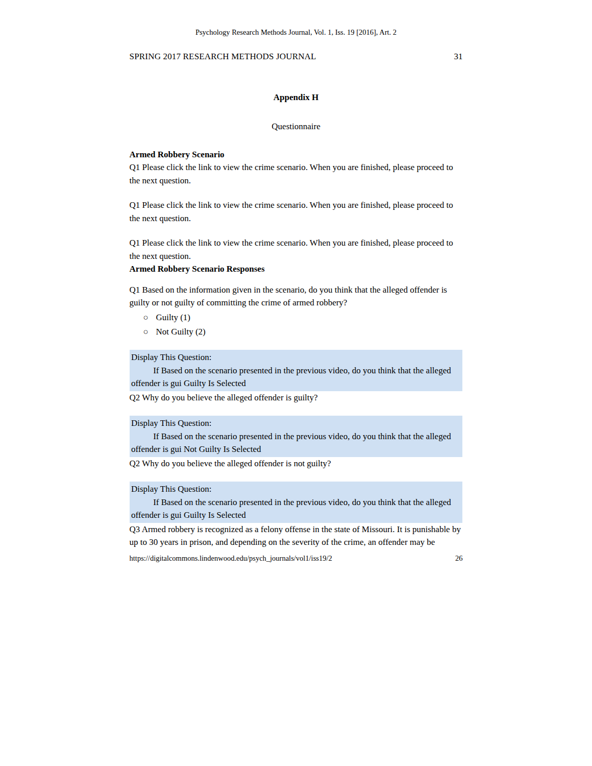Psychology Research Methods Journal, Vol. 1, Iss. 19 [2016], Art. 2
SPRING 2017 RESEARCH METHODS JOURNAL 31
Appendix H
Questionnaire
Armed Robbery Scenario
Q1 Please click the link to view the crime scenario. When you are finished, please proceed to the next question.
Q1 Please click the link to view the crime scenario. When you are finished, please proceed to the next question.
Q1 Please click the link to view the crime scenario. When you are finished, please proceed to the next question.
Armed Robbery Scenario Responses
Q1 Based on the information given in the scenario, do you think that the alleged offender is guilty or not guilty of committing the crime of armed robbery?
Guilty (1)
Not Guilty (2)
Display This Question:
If Based on the scenario presented in the previous video, do you think that the alleged
offender is gui Guilty Is Selected
Q2 Why do you believe the alleged offender is guilty?
Display This Question:
If Based on the scenario presented in the previous video, do you think that the alleged
offender is gui Not Guilty Is Selected
Q2 Why do you believe the alleged offender is not guilty?
Display This Question:
If Based on the scenario presented in the previous video, do you think that the alleged
offender is gui Guilty Is Selected
Q3 Armed robbery is recognized as a felony offense in the state of Missouri. It is punishable by up to 30 years in prison, and depending on the severity of the crime, an offender may be
https://digitalcommons.lindenwood.edu/psych_journals/vol1/iss19/2 26